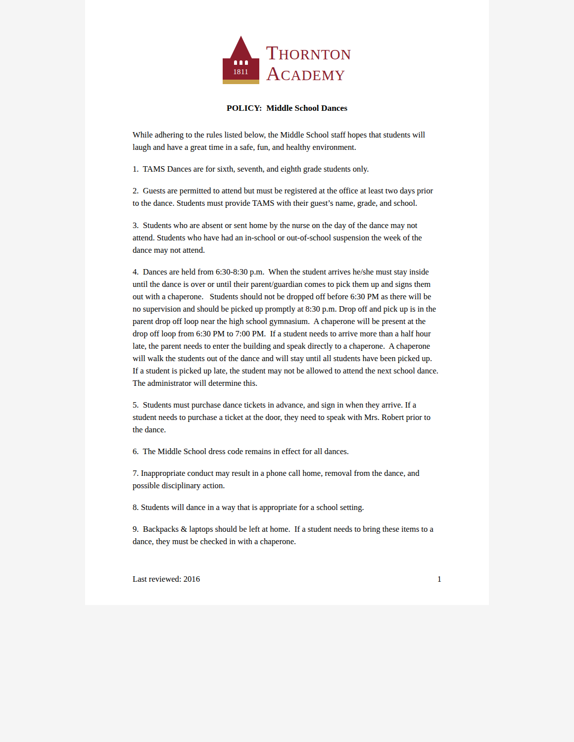1811
THORNTON
ACADEMY
POLICY: Middle School Dances
While adhering to the rules listed below, the Middle School staff hopes that students will laugh and have a great time in a safe, fun, and healthy environment.
1. TAMS Dances are for sixth, seventh, and eighth grade students only.
2. Guests are permitted to attend but must be registered at the office at least two days prior to the dance. Students must provide TAMS with their guest’s name, grade, and school.
3. Students who are absent or sent home by the nurse on the day of the dance may not attend. Students who have had an in-school or out-of-school suspension the week of the dance may not attend.
4. Dances are held from 6:30-8:30 p.m. When the student arrives he/she must stay inside until the dance is over or until their parent/guardian comes to pick them up and signs them out with a chaperone. Students should not be dropped off before 6:30 PM as there will be no supervision and should be picked up promptly at 8:30 p.m. Drop off and pick up is in the parent drop off loop near the high school gymnasium. A chaperone will be present at the drop off loop from 6:30 PM to 7:00 PM. If a student needs to arrive more than a half hour late, the parent needs to enter the building and speak directly to a chaperone. A chaperone will walk the students out of the dance and will stay until all students have been picked up. If a student is picked up late, the student may not be allowed to attend the next school dance. The administrator will determine this.
5. Students must purchase dance tickets in advance, and sign in when they arrive. If a student needs to purchase a ticket at the door, they need to speak with Mrs. Robert prior to the dance.
6. The Middle School dress code remains in effect for all dances.
7. Inappropriate conduct may result in a phone call home, removal from the dance, and possible disciplinary action.
8. Students will dance in a way that is appropriate for a school setting.
9. Backpacks & laptops should be left at home. If a student needs to bring these items to a dance, they must be checked in with a chaperone.
Last reviewed: 2016 1